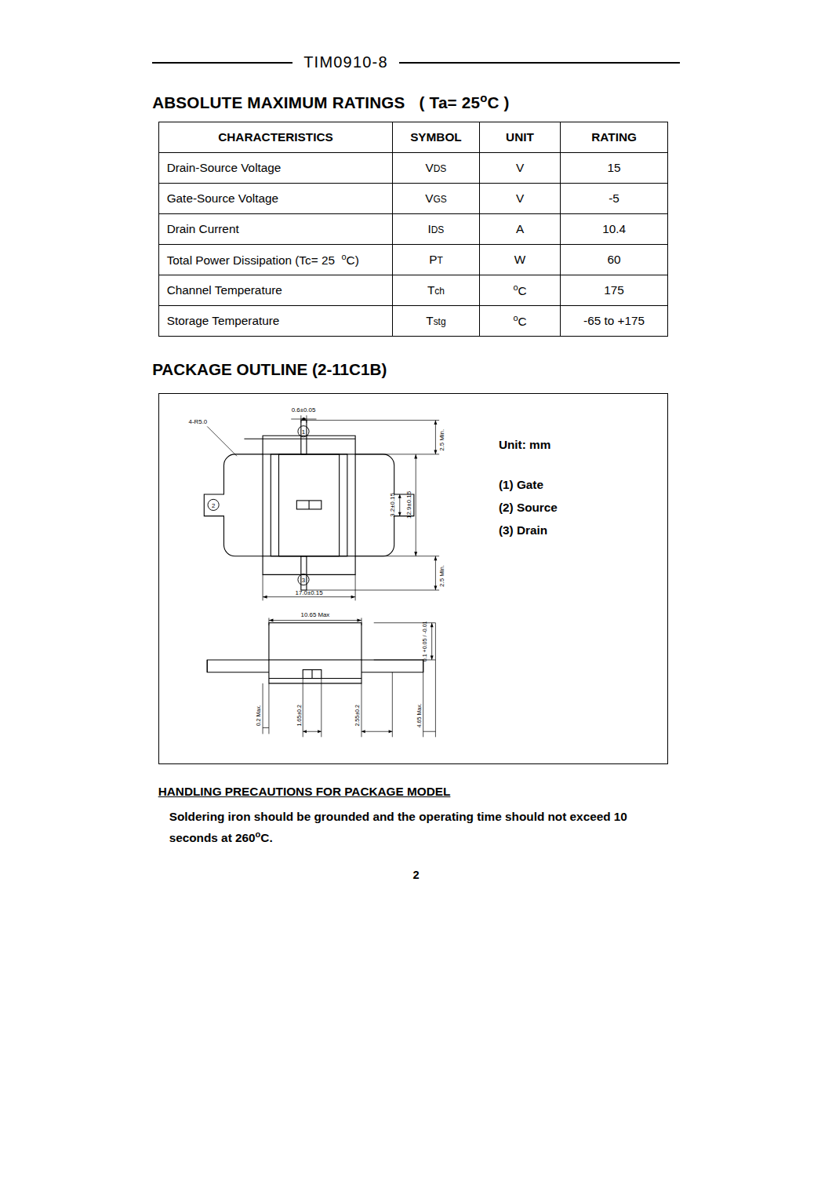TIM0910-8
ABSOLUTE MAXIMUM RATINGS( Ta= 25oC )
| CHARACTERISTICS | SYMBOL | UNIT | RATING |
| --- | --- | --- | --- |
| Drain-Source Voltage | V DS | V | 15 |
| Gate-Source Voltage | V GS | V | -5 |
| Drain Current | I DS | A | 10.4 |
| Total Power Dissipation (Tc= 25 o C) | P T | W | 60 |
| Channel Temperature | T ch | o C | 175 |
| Storage Temperature | T stg | o C | -65 to +175 |
PACKAGE OUTLINE (2-11C1B)
1 2 3 0.6±0.05 4-R5.0 2.5 Min. 12.9±0.15 3.2±0.15 2.5 Min. 17.0±0.15 10.65 Max 0.1 +0.05 / -0.01 0.2 Max. 1.65±0.2 2.55±0.2 4.65 Max.
Unit: mm
(1) Gate
(2) Source
(3) Drain
HANDLING PRECAUTIONS FOR PACKAGE MODEL
Soldering iron should be grounded and the operating time should not exceed 10 seconds at 260oC.
2